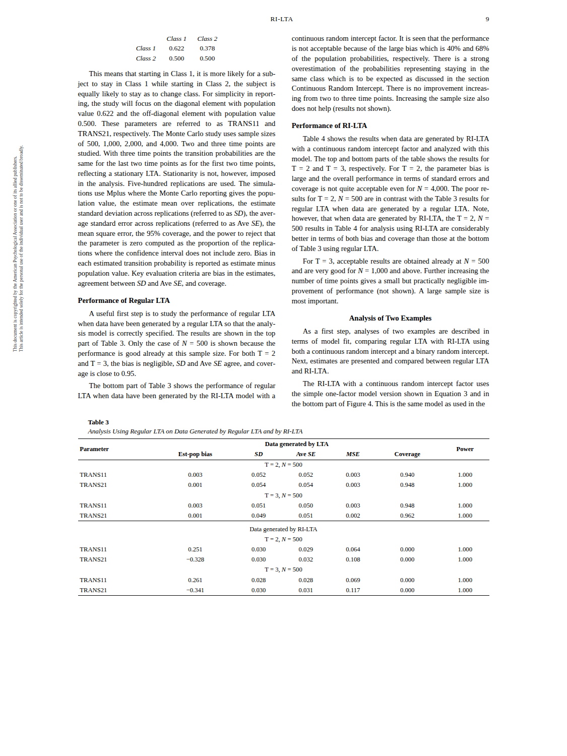This document is copyrighted by the American Psychological Association or one of its allied publishers.
This article is intended solely for the personal use of the individual user and is not to be disseminated broadly.
RI-LTA 9
| | Class 1 | Class 2 |
| Class 1 | 0.622 | 0.378 |
| Class 2 | 0.500 | 0.500 |
This means that starting in Class 1, it is more likely for a subject to stay in Class 1 while starting in Class 2, the subject is equally likely to stay as to change class. For simplicity in reporting, the study will focus on the diagonal element with population value 0.622 and the off-diagonal element with population value 0.500. These parameters are referred to as TRANS11 and TRANS21, respectively. The Monte Carlo study uses sample sizes of 500, 1,000, 2,000, and 4,000. Two and three time points are studied. With three time points the transition probabilities are the same for the last two time points as for the first two time points, reflecting a stationary LTA. Stationarity is not, however, imposed in the analysis. Five-hundred replications are used. The simulations use Mplus where the Monte Carlo reporting gives the population value, the estimate mean over replications, the estimate standard deviation across replications (referred to as SD), the average standard error across replications (referred to as Ave SE), the mean square error, the 95% coverage, and the power to reject that the parameter is zero computed as the proportion of the replications where the confidence interval does not include zero. Bias in each estimated transition probability is reported as estimate minus population value. Key evaluation criteria are bias in the estimates, agreement between SD and Ave SE, and coverage.
Performance of Regular LTA
A useful first step is to study the performance of regular LTA when data have been generated by a regular LTA so that the analysis model is correctly specified. The results are shown in the top part of Table 3. Only the case of N = 500 is shown because the performance is good already at this sample size. For both T = 2 and T = 3, the bias is negligible, SD and Ave SE agree, and coverage is close to 0.95.
The bottom part of Table 3 shows the performance of regular LTA when data have been generated by the RI-LTA model with a continuous random intercept factor. It is seen that the performance is not acceptable because of the large bias which is 40% and 68% of the population probabilities, respectively. There is a strong overestimation of the probabilities representing staying in the same class which is to be expected as discussed in the section Continuous Random Intercept. There is no improvement increasing from two to three time points. Increasing the sample size also does not help (results not shown).
Performance of RI-LTA
Table 4 shows the results when data are generated by RI-LTA with a continuous random intercept factor and analyzed with this model. The top and bottom parts of the table shows the results for T = 2 and T = 3, respectively. For T = 2, the parameter bias is large and the overall performance in terms of standard errors and coverage is not quite acceptable even for N = 4,000. The poor results for T = 2, N = 500 are in contrast with the Table 3 results for regular LTA when data are generated by a regular LTA. Note, however, that when data are generated by RI-LTA, the T = 2, N = 500 results in Table 4 for analysis using RI-LTA are considerably better in terms of both bias and coverage than those at the bottom of Table 3 using regular LTA.
For T = 3, acceptable results are obtained already at N = 500 and are very good for N = 1,000 and above. Further increasing the number of time points gives a small but practically negligible improvement of performance (not shown). A large sample size is most important.
Analysis of Two Examples
As a first step, analyses of two examples are described in terms of model fit, comparing regular LTA with RI-LTA using both a continuous random intercept and a binary random intercept. Next, estimates are presented and compared between regular LTA and RI-LTA.
The RI-LTA with a continuous random intercept factor uses the simple one-factor model version shown in Equation 3 and in the bottom part of Figure 4. This is the same model as used in the
Table 3
Analysis Using Regular LTA on Data Generated by Regular LTA and by RI-LTA
| Parameter | Data generated by LTA | Power |
| --- | --- | --- |
| Est-pop bias | SD | Ave SE | MSE | Coverage |
| T = 2, N = 500 |
| TRANS11 | 0.003 | 0.052 | 0.052 | 0.003 | 0.940 | 1.000 |
| TRANS21 | 0.001 | 0.054 | 0.054 | 0.003 | 0.948 | 1.000 |
| T = 3, N = 500 |
| TRANS11 | 0.003 | 0.051 | 0.050 | 0.003 | 0.948 | 1.000 |
| TRANS21 | 0.001 | 0.049 | 0.051 | 0.002 | 0.962 | 1.000 |
| Data generated by RI-LTA |
| T = 2, N = 500 |
| TRANS11 | 0.251 | 0.030 | 0.029 | 0.064 | 0.000 | 1.000 |
| TRANS21 | −0.328 | 0.030 | 0.032 | 0.108 | 0.000 | 1.000 |
| T = 3, N = 500 |
| TRANS11 | 0.261 | 0.028 | 0.028 | 0.069 | 0.000 | 1.000 |
| TRANS21 | −0.341 | 0.030 | 0.031 | 0.117 | 0.000 | 1.000 |